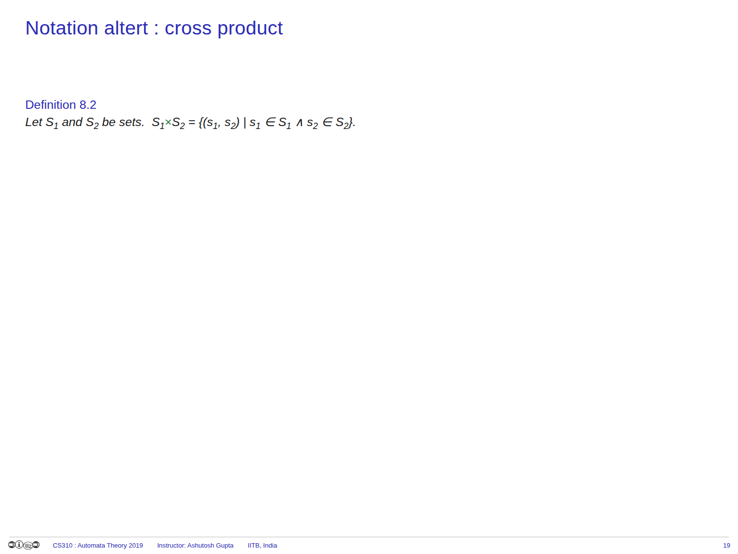Notation altert : cross product
Definition 8.2
Let S1 and S2 be sets. S1×S2 = {(s1, s2) | s1 ∈ S1 ∧ s2 ∈ S2}.
🄯🛈🄮🄯 CS310 : Automata Theory 2019 Instructor: Ashutosh Gupta IITB, India 19